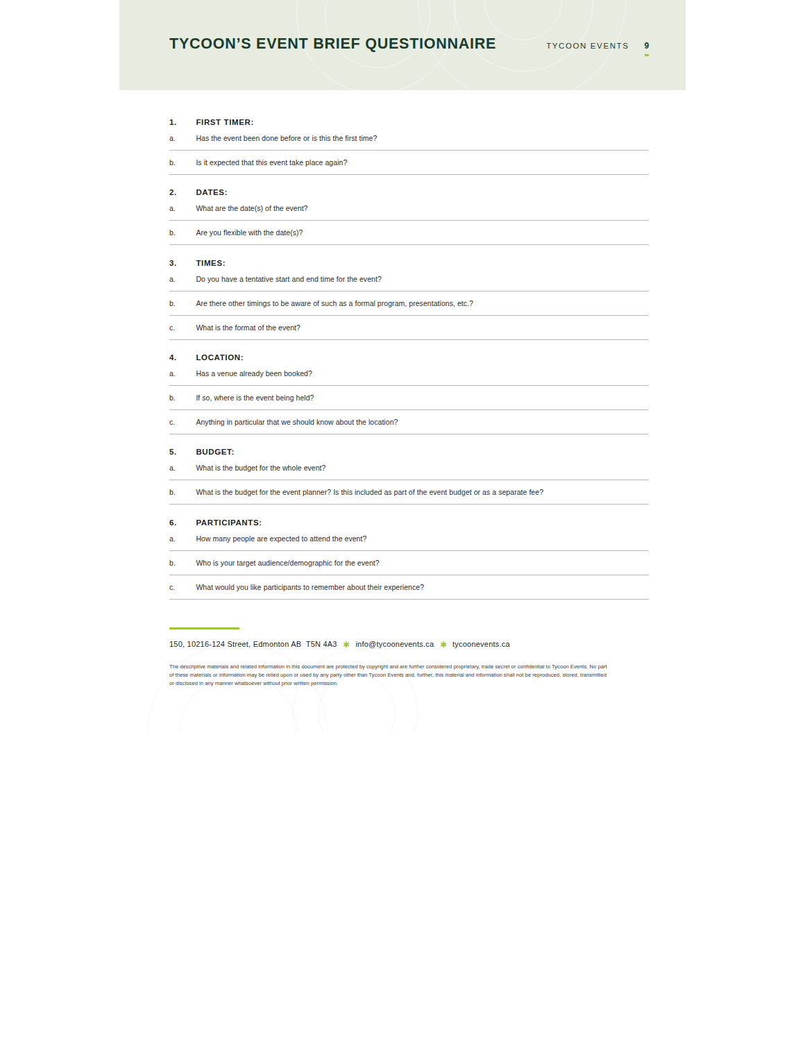Tycoon’s Event Brief Questionnaire
Tycoon Events 9
1. First Timer:
a. Has the event been done before or is this the first time?
b. Is it expected that this event take place again?
2. Dates:
a. What are the date(s) of the event?
b. Are you flexible with the date(s)?
3. Times:
a. Do you have a tentative start and end time for the event?
b. Are there other timings to be aware of such as a formal program, presentations, etc.?
c. What is the format of the event?
4. Location:
a. Has a venue already been booked?
b. If so, where is the event being held?
c. Anything in particular that we should know about the location?
5. Budget:
a. What is the budget for the whole event?
b. What is the budget for the event planner? Is this included as part of the event budget or as a separate fee?
6. Participants:
a. How many people are expected to attend the event?
b. Who is your target audience/demographic for the event?
c. What would you like participants to remember about their experience?
150, 10216-124 Street, Edmonton AB T5N 4A3 ✱ info@tycoonevents.ca ✱ tycoonevents.ca
The descriptive materials and related information in this document are protected by copyright and are further considered proprietary, trade secret or confidential to Tycoon Events. No part of these materials or information may be relied upon or used by any party other than Tycoon Events and, further, this material and information shall not be reproduced, stored, transmitted or disclosed in any manner whatsoever without prior written permission.